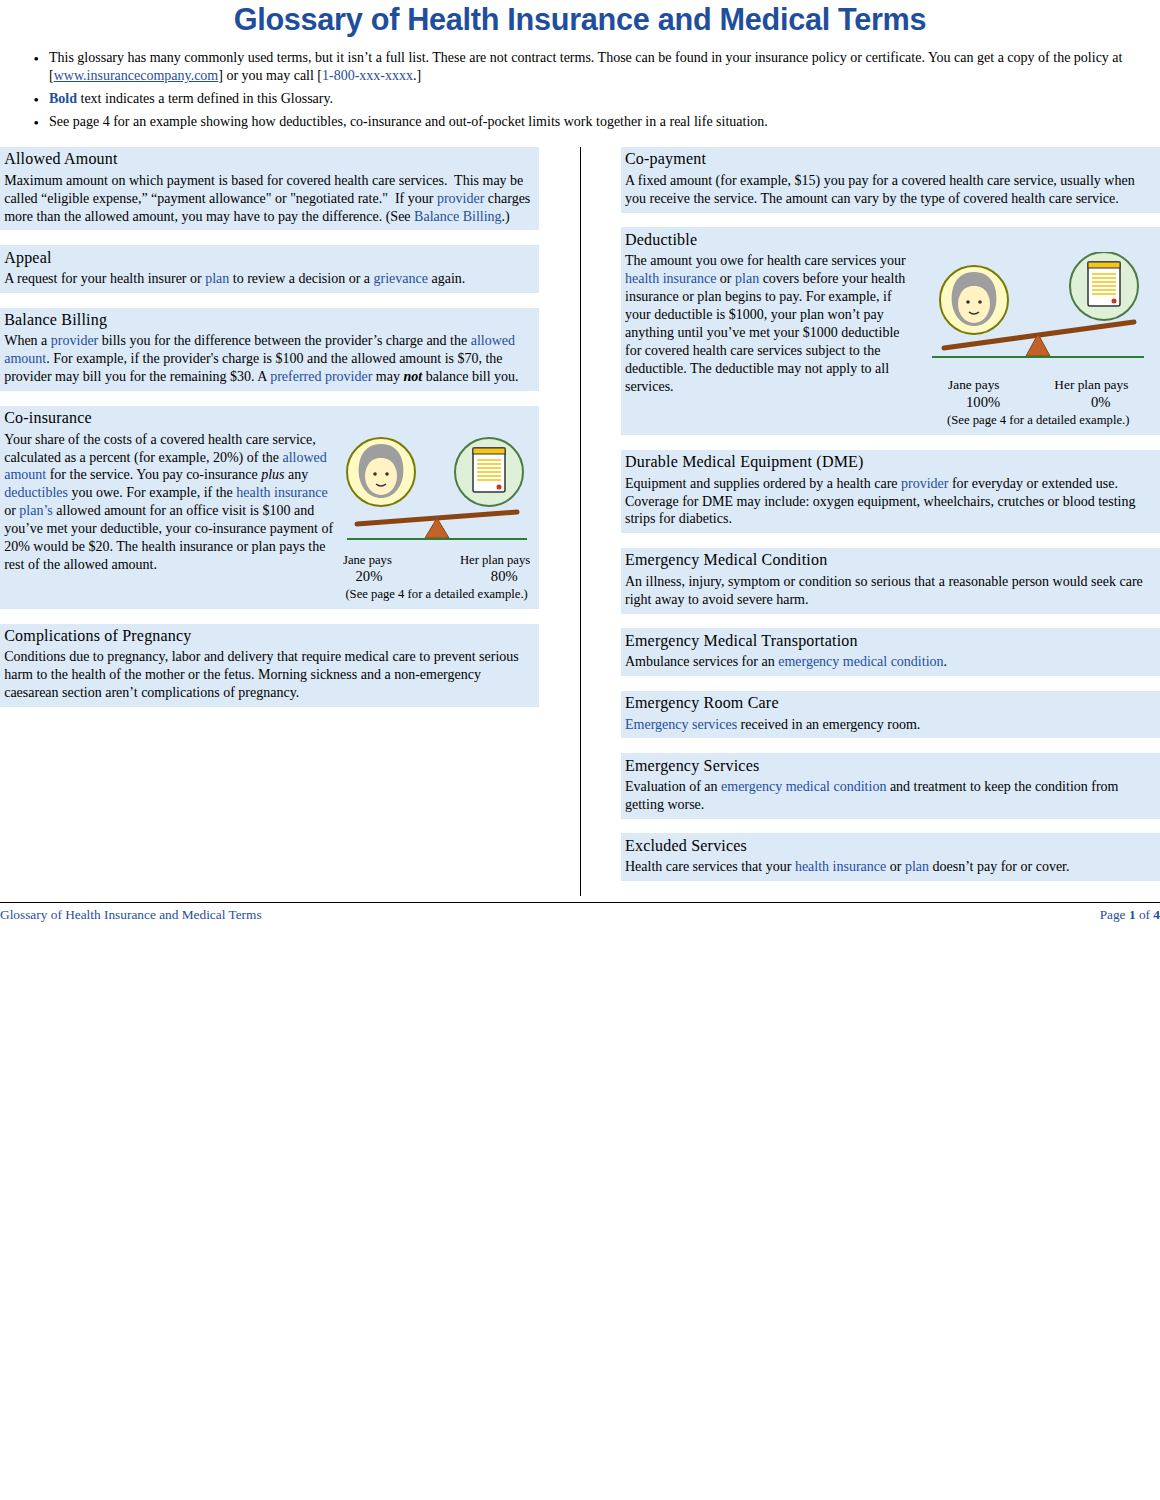Glossary of Health Insurance and Medical Terms
This glossary has many commonly used terms, but it isn’t a full list. These are not contract terms. Those can be found in your insurance policy or certificate. You can get a copy of the policy at [www.insurancecompany.com] or you may call [1-800-xxx-xxxx.]
Bold text indicates a term defined in this Glossary.
See page 4 for an example showing how deductibles, co-insurance and out-of-pocket limits work together in a real life situation.
Allowed Amount
Maximum amount on which payment is based for covered health care services. This may be called “eligible expense,” “payment allowance" or "negotiated rate." If your provider charges more than the allowed amount, you may have to pay the difference. (See Balance Billing.)
Appeal
A request for your health insurer or plan to review a decision or a grievance again.
Balance Billing
When a provider bills you for the difference between the provider’s charge and the allowed amount. For example, if the provider's charge is $100 and the allowed amount is $70, the provider may bill you for the remaining $30. A preferred provider may not balance bill you.
Co-insurance
Jane pays Her plan pays
20% 80%
(See page 4 for a detailed example.)
Your share of the costs of a covered health care service, calculated as a percent (for example, 20%) of the allowed amount for the service. You pay co-insurance plus any deductibles you owe. For example, if the health insurance or plan’s allowed amount for an office visit is $100 and you’ve met your deductible, your co-insurance payment of 20% would be $20. The health insurance or plan pays the rest of the allowed amount.
Complications of Pregnancy
Conditions due to pregnancy, labor and delivery that require medical care to prevent serious harm to the health of the mother or the fetus. Morning sickness and a non-emergency caesarean section aren’t complications of pregnancy.
Co-payment
A fixed amount (for example, $15) you pay for a covered health care service, usually when you receive the service. The amount can vary by the type of covered health care service.
Deductible
Jane pays Her plan pays
100% 0%
(See page 4 for a detailed example.)
The amount you owe for health care services your health insurance or plan covers before your health insurance or plan begins to pay. For example, if your deductible is $1000, your plan won’t pay anything until you’ve met your $1000 deductible for covered health care services subject to the deductible. The deductible may not apply to all services.
Durable Medical Equipment (DME)
Equipment and supplies ordered by a health care provider for everyday or extended use. Coverage for DME may include: oxygen equipment, wheelchairs, crutches or blood testing strips for diabetics.
Emergency Medical Condition
An illness, injury, symptom or condition so serious that a reasonable person would seek care right away to avoid severe harm.
Emergency Medical Transportation
Ambulance services for an emergency medical condition.
Emergency Room Care
Emergency services received in an emergency room.
Emergency Services
Evaluation of an emergency medical condition and treatment to keep the condition from getting worse.
Excluded Services
Health care services that your health insurance or plan doesn’t pay for or cover.
Glossary of Health Insurance and Medical Terms
Page 1 of 4